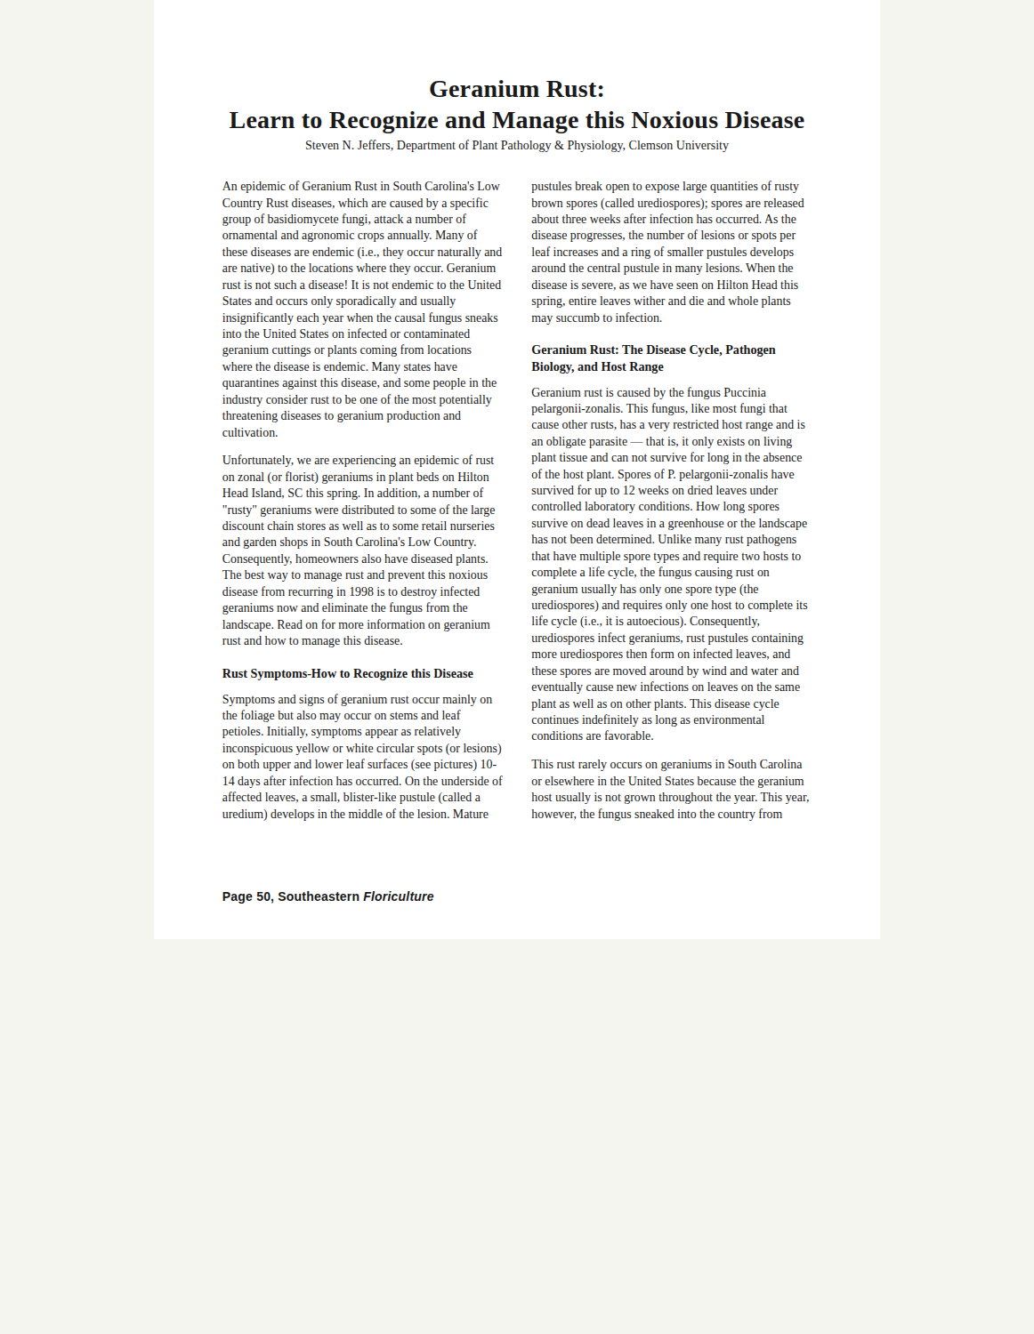Geranium Rust: Learn to Recognize and Manage this Noxious Disease
Steven N. Jeffers, Department of Plant Pathology & Physiology, Clemson University
An epidemic of Geranium Rust in South Carolina's Low Country Rust diseases, which are caused by a specific group of basidiomycete fungi, attack a number of ornamental and agronomic crops annually. Many of these diseases are endemic (i.e., they occur naturally and are native) to the locations where they occur. Geranium rust is not such a disease! It is not endemic to the United States and occurs only sporadically and usually insignificantly each year when the causal fungus sneaks into the United States on infected or contaminated geranium cuttings or plants coming from locations where the disease is endemic. Many states have quarantines against this disease, and some people in the industry consider rust to be one of the most potentially threatening diseases to geranium production and cultivation.
Unfortunately, we are experiencing an epidemic of rust on zonal (or florist) geraniums in plant beds on Hilton Head Island, SC this spring. In addition, a number of "rusty" geraniums were distributed to some of the large discount chain stores as well as to some retail nurseries and garden shops in South Carolina's Low Country. Consequently, homeowners also have diseased plants. The best way to manage rust and prevent this noxious disease from recurring in 1998 is to destroy infected geraniums now and eliminate the fungus from the landscape. Read on for more information on geranium rust and how to manage this disease.
Rust Symptoms-How to Recognize this Disease
Symptoms and signs of geranium rust occur mainly on the foliage but also may occur on stems and leaf petioles. Initially, symptoms appear as relatively inconspicuous yellow or white circular spots (or lesions) on both upper and lower leaf surfaces (see pictures) 10-14 days after infection has occurred. On the underside of affected leaves, a small, blister-like pustule (called a uredium) develops in the middle of the lesion. Mature pustules break open to expose large quantities of rusty brown spores (called urediospores); spores are released about three weeks after infection has occurred. As the disease progresses, the number of lesions or spots per leaf increases and a ring of smaller pustules develops around the central pustule in many lesions. When the disease is severe, as we have seen on Hilton Head this spring, entire leaves wither and die and whole plants may succumb to infection.
Geranium Rust: The Disease Cycle, Pathogen Biology, and Host Range
Geranium rust is caused by the fungus Puccinia pelargonii-zonalis. This fungus, like most fungi that cause other rusts, has a very restricted host range and is an obligate parasite — that is, it only exists on living plant tissue and can not survive for long in the absence of the host plant. Spores of P. pelargonii-zonalis have survived for up to 12 weeks on dried leaves under controlled laboratory conditions. How long spores survive on dead leaves in a greenhouse or the landscape has not been determined. Unlike many rust pathogens that have multiple spore types and require two hosts to complete a life cycle, the fungus causing rust on geranium usually has only one spore type (the urediospores) and requires only one host to complete its life cycle (i.e., it is autoecious). Consequently, urediospores infect geraniums, rust pustules containing more urediospores then form on infected leaves, and these spores are moved around by wind and water and eventually cause new infections on leaves on the same plant as well as on other plants. This disease cycle continues indefinitely as long as environmental conditions are favorable.
This rust rarely occurs on geraniums in South Carolina or elsewhere in the United States because the geranium host usually is not grown throughout the year. This year, however, the fungus sneaked into the country from
Page 50, Southeastern Floriculture